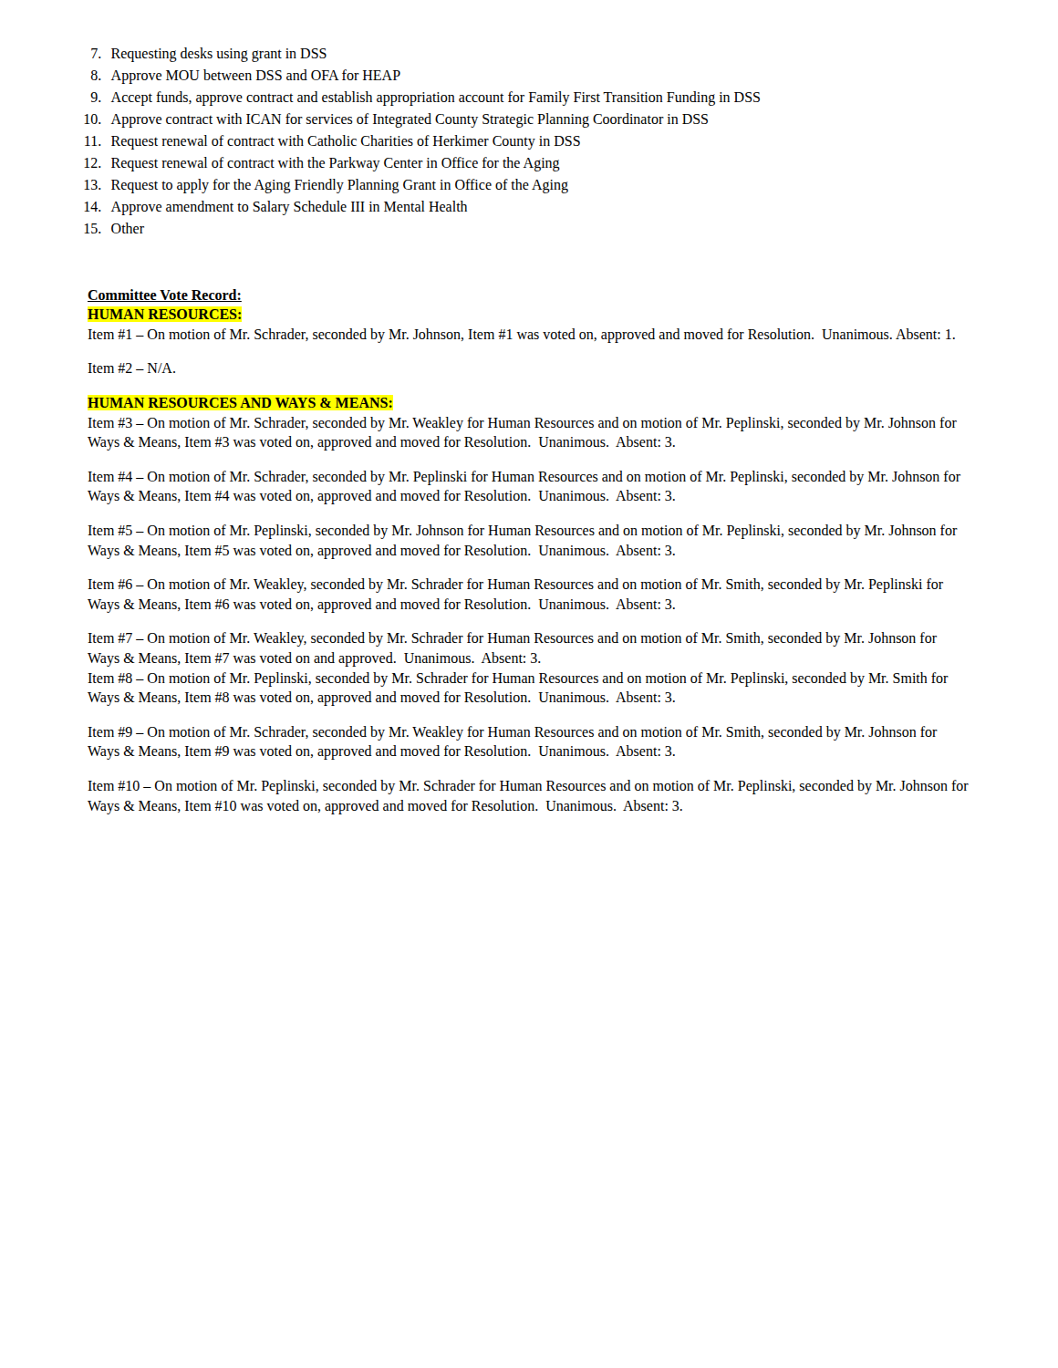Requesting desks using grant in DSS
Approve MOU between DSS and OFA for HEAP
Accept funds, approve contract and establish appropriation account for Family First Transition Funding in DSS
Approve contract with ICAN for services of Integrated County Strategic Planning Coordinator in DSS
Request renewal of contract with Catholic Charities of Herkimer County in DSS
Request renewal of contract with the Parkway Center in Office for the Aging
Request to apply for the Aging Friendly Planning Grant in Office of the Aging
Approve amendment to Salary Schedule III in Mental Health
Other
Committee Vote Record:
HUMAN RESOURCES:
Item #1 – On motion of Mr. Schrader, seconded by Mr. Johnson, Item #1 was voted on, approved and moved for Resolution. Unanimous. Absent: 1.
Item #2 – N/A.
HUMAN RESOURCES AND WAYS & MEANS:
Item #3 – On motion of Mr. Schrader, seconded by Mr. Weakley for Human Resources and on motion of Mr. Peplinski, seconded by Mr. Johnson for Ways & Means, Item #3 was voted on, approved and moved for Resolution. Unanimous. Absent: 3.
Item #4 – On motion of Mr. Schrader, seconded by Mr. Peplinski for Human Resources and on motion of Mr. Peplinski, seconded by Mr. Johnson for Ways & Means, Item #4 was voted on, approved and moved for Resolution. Unanimous. Absent: 3.
Item #5 – On motion of Mr. Peplinski, seconded by Mr. Johnson for Human Resources and on motion of Mr. Peplinski, seconded by Mr. Johnson for Ways & Means, Item #5 was voted on, approved and moved for Resolution. Unanimous. Absent: 3.
Item #6 – On motion of Mr. Weakley, seconded by Mr. Schrader for Human Resources and on motion of Mr. Smith, seconded by Mr. Peplinski for Ways & Means, Item #6 was voted on, approved and moved for Resolution. Unanimous. Absent: 3.
Item #7 – On motion of Mr. Weakley, seconded by Mr. Schrader for Human Resources and on motion of Mr. Smith, seconded by Mr. Johnson for Ways & Means, Item #7 was voted on and approved. Unanimous. Absent: 3.
Item #8 – On motion of Mr. Peplinski, seconded by Mr. Schrader for Human Resources and on motion of Mr. Peplinski, seconded by Mr. Smith for Ways & Means, Item #8 was voted on, approved and moved for Resolution. Unanimous. Absent: 3.
Item #9 – On motion of Mr. Schrader, seconded by Mr. Weakley for Human Resources and on motion of Mr. Smith, seconded by Mr. Johnson for Ways & Means, Item #9 was voted on, approved and moved for Resolution. Unanimous. Absent: 3.
Item #10 – On motion of Mr. Peplinski, seconded by Mr. Schrader for Human Resources and on motion of Mr. Peplinski, seconded by Mr. Johnson for Ways & Means, Item #10 was voted on, approved and moved for Resolution. Unanimous. Absent: 3.